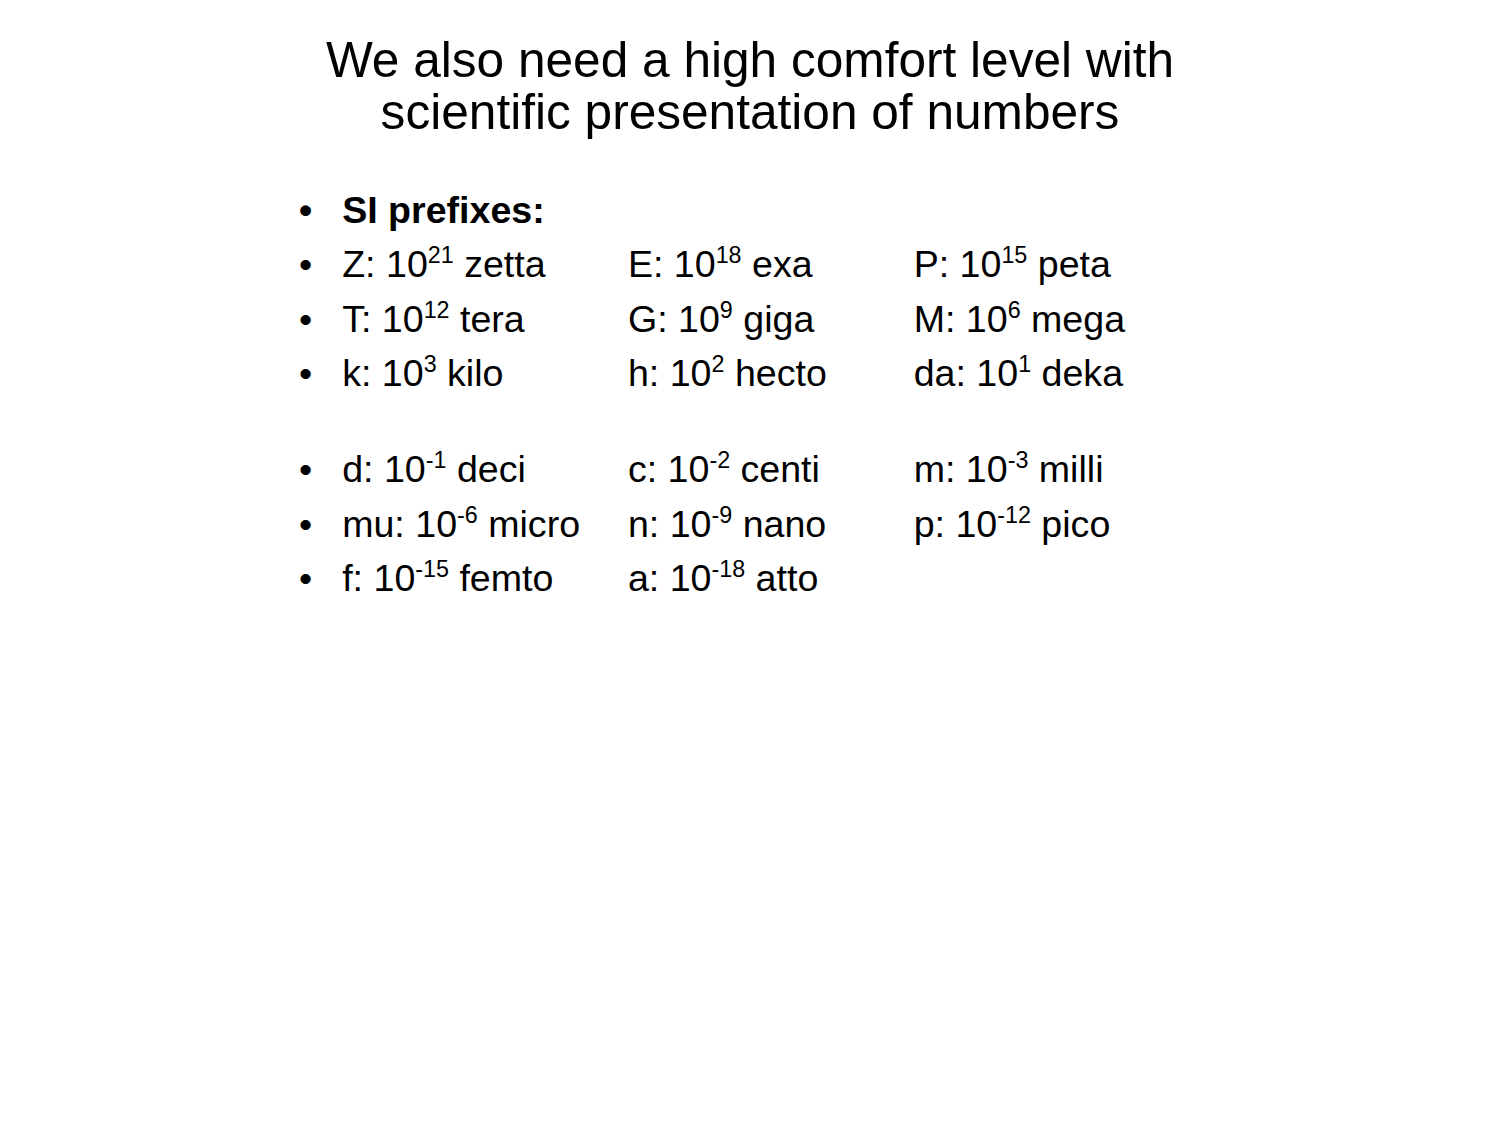We also need a high comfort level with scientific presentation of numbers
SI prefixes:
Z: 1021 zetta E: 1018 exa P: 1015 peta
T: 1012 tera G: 109 giga M: 106 mega
k: 103 kilo h: 102 hecto da: 101 deka
d: 10-1 deci c: 10-2 centi m: 10-3 milli
mu: 10-6 micro n: 10-9 nano p: 10-12 pico
f: 10-15 femto a: 10-18 atto